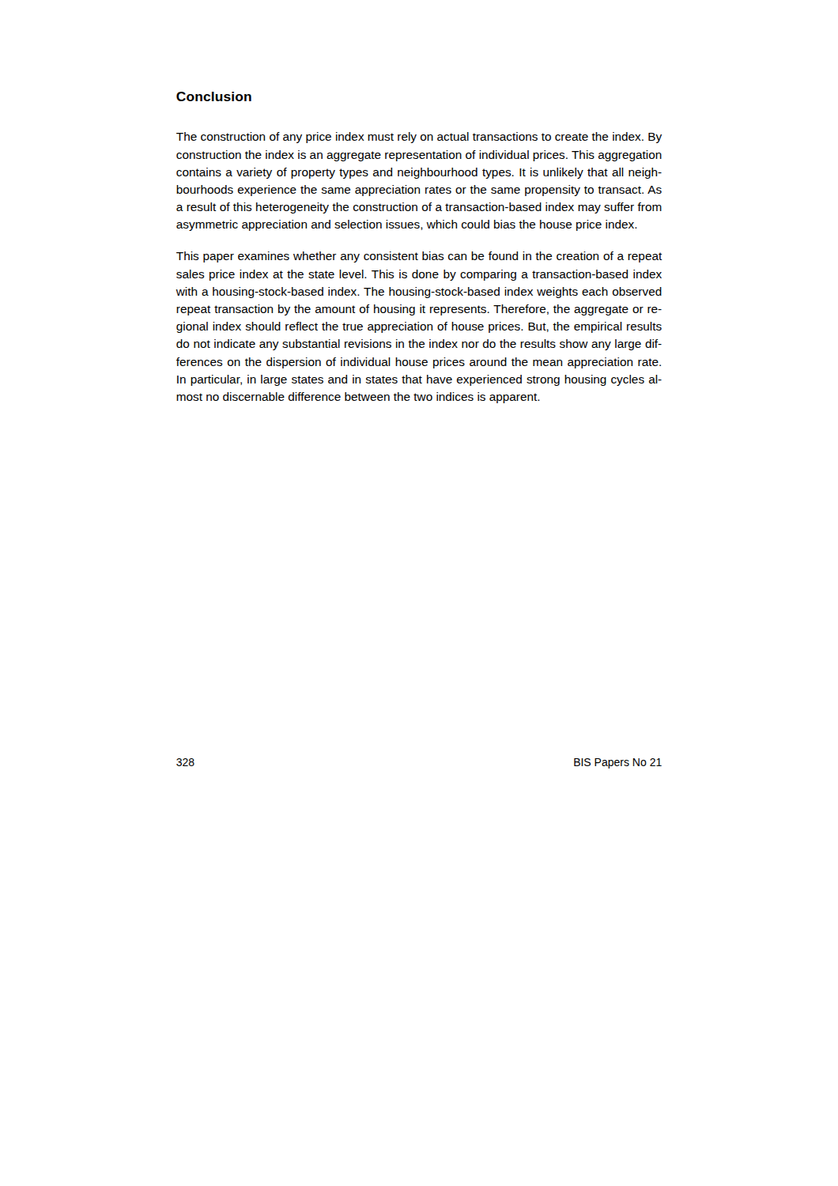Conclusion
The construction of any price index must rely on actual transactions to create the index. By construction the index is an aggregate representation of individual prices. This aggregation contains a variety of property types and neighbourhood types. It is unlikely that all neighbourhoods experience the same appreciation rates or the same propensity to transact. As a result of this heterogeneity the construction of a transaction-based index may suffer from asymmetric appreciation and selection issues, which could bias the house price index.
This paper examines whether any consistent bias can be found in the creation of a repeat sales price index at the state level. This is done by comparing a transaction-based index with a housing-stock-based index. The housing-stock-based index weights each observed repeat transaction by the amount of housing it represents. Therefore, the aggregate or regional index should reflect the true appreciation of house prices. But, the empirical results do not indicate any substantial revisions in the index nor do the results show any large differences on the dispersion of individual house prices around the mean appreciation rate. In particular, in large states and in states that have experienced strong housing cycles almost no discernable difference between the two indices is apparent.
328 BIS Papers No 21